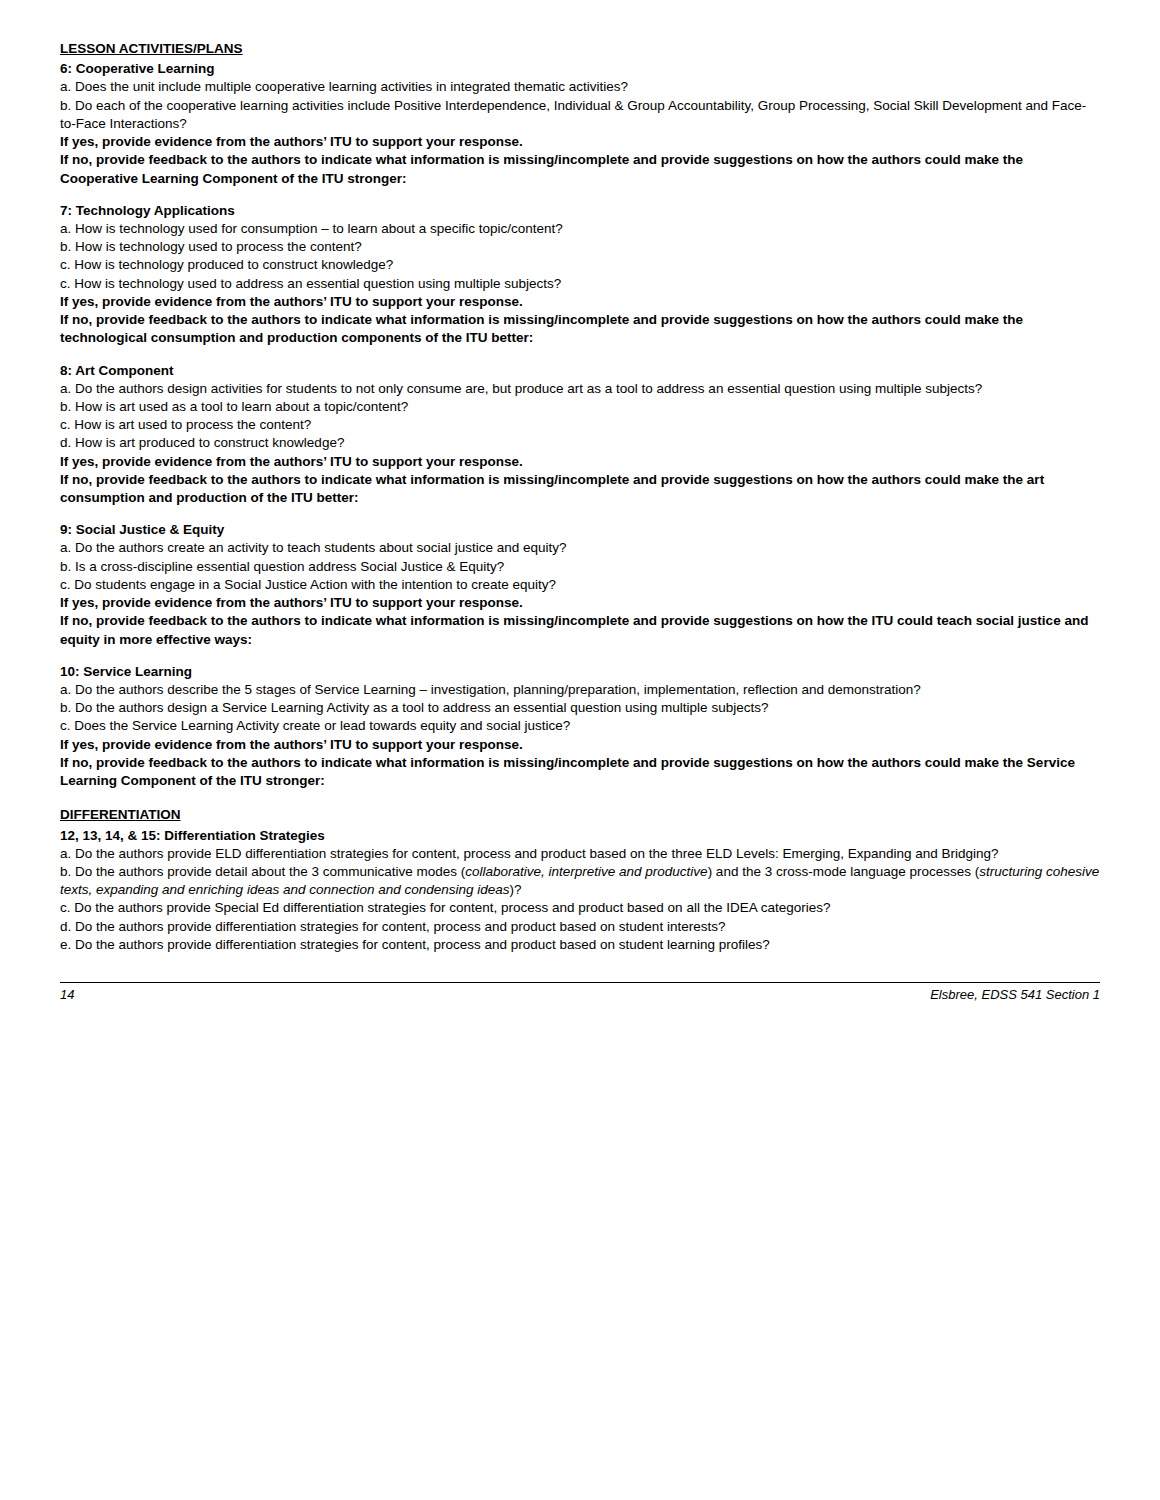LESSON ACTIVITIES/PLANS
6: Cooperative Learning
a. Does the unit include multiple cooperative learning activities in integrated thematic activities?
b. Do each of the cooperative learning activities include Positive Interdependence, Individual & Group Accountability, Group Processing, Social Skill Development and Face-to-Face Interactions?
If yes, provide evidence from the authors’ ITU to support your response.
If no, provide feedback to the authors to indicate what information is missing/incomplete and provide suggestions on how the authors could make the Cooperative Learning Component of the ITU stronger:
7: Technology Applications
a. How is technology used for consumption – to learn about a specific topic/content?
b. How is technology used to process the content?
c. How is technology produced to construct knowledge?
c. How is technology used to address an essential question using multiple subjects?
If yes, provide evidence from the authors’ ITU to support your response.
If no, provide feedback to the authors to indicate what information is missing/incomplete and provide suggestions on how the authors could make the technological consumption and production components of the ITU better:
8: Art Component
a. Do the authors design activities for students to not only consume are, but produce art as a tool to address an essential question using multiple subjects?
b. How is art used as a tool to learn about a topic/content?
c. How is art used to process the content?
d. How is art produced to construct knowledge?
If yes, provide evidence from the authors’ ITU to support your response.
If no, provide feedback to the authors to indicate what information is missing/incomplete and provide suggestions on how the authors could make the art consumption and production of the ITU better:
9: Social Justice & Equity
a. Do the authors create an activity to teach students about social justice and equity?
b. Is a cross-discipline essential question address Social Justice & Equity?
c. Do students engage in a Social Justice Action with the intention to create equity?
If yes, provide evidence from the authors’ ITU to support your response.
If no, provide feedback to the authors to indicate what information is missing/incomplete and provide suggestions on how the ITU could teach social justice and equity in more effective ways:
10: Service Learning
a. Do the authors describe the 5 stages of Service Learning – investigation, planning/preparation, implementation, reflection and demonstration?
b. Do the authors design a Service Learning Activity as a tool to address an essential question using multiple subjects?
c. Does the Service Learning Activity create or lead towards equity and social justice?
If yes, provide evidence from the authors’ ITU to support your response.
If no, provide feedback to the authors to indicate what information is missing/incomplete and provide suggestions on how the authors could make the Service Learning Component of the ITU stronger:
DIFFERENTIATION
12, 13, 14, & 15: Differentiation Strategies
a. Do the authors provide ELD differentiation strategies for content, process and product based on the three ELD Levels: Emerging, Expanding and Bridging?
b. Do the authors provide detail about the 3 communicative modes (collaborative, interpretive and productive) and the 3 cross-mode language processes (structuring cohesive texts, expanding and enriching ideas and connection and condensing ideas)?
c. Do the authors provide Special Ed differentiation strategies for content, process and product based on all the IDEA categories?
d. Do the authors provide differentiation strategies for content, process and product based on student interests?
e. Do the authors provide differentiation strategies for content, process and product based on student learning profiles?
14 Elsbree, EDSS 541 Section 1